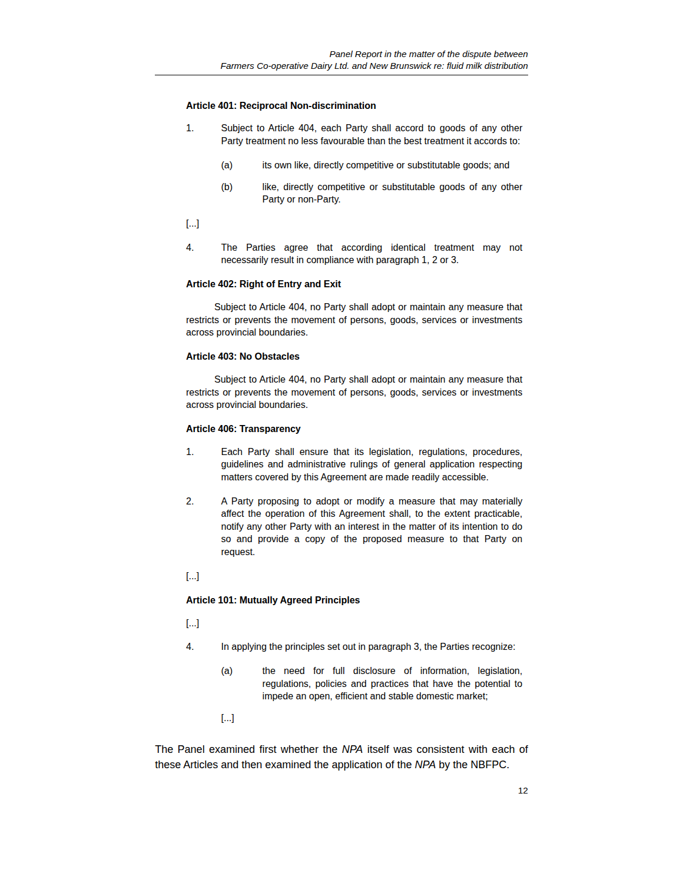Panel Report in the matter of the dispute between Farmers Co-operative Dairy Ltd. and New Brunswick re: fluid milk distribution
Article 401: Reciprocal Non-discrimination
1. Subject to Article 404, each Party shall accord to goods of any other Party treatment no less favourable than the best treatment it accords to:
(a) its own like, directly competitive or substitutable goods; and
(b) like, directly competitive or substitutable goods of any other Party or non-Party.
[...]
4. The Parties agree that according identical treatment may not necessarily result in compliance with paragraph 1, 2 or 3.
Article 402: Right of Entry and Exit
Subject to Article 404, no Party shall adopt or maintain any measure that restricts or prevents the movement of persons, goods, services or investments across provincial boundaries.
Article 403: No Obstacles
Subject to Article 404, no Party shall adopt or maintain any measure that restricts or prevents the movement of persons, goods, services or investments across provincial boundaries.
Article 406: Transparency
1. Each Party shall ensure that its legislation, regulations, procedures, guidelines and administrative rulings of general application respecting matters covered by this Agreement are made readily accessible.
2. A Party proposing to adopt or modify a measure that may materially affect the operation of this Agreement shall, to the extent practicable, notify any other Party with an interest in the matter of its intention to do so and provide a copy of the proposed measure to that Party on request.
[...]
Article 101: Mutually Agreed Principles
[...]
4. In applying the principles set out in paragraph 3, the Parties recognize:
(a) the need for full disclosure of information, legislation, regulations, policies and practices that have the potential to impede an open, efficient and stable domestic market;
[...]
The Panel examined first whether the NPA itself was consistent with each of these Articles and then examined the application of the NPA by the NBFPC.
12